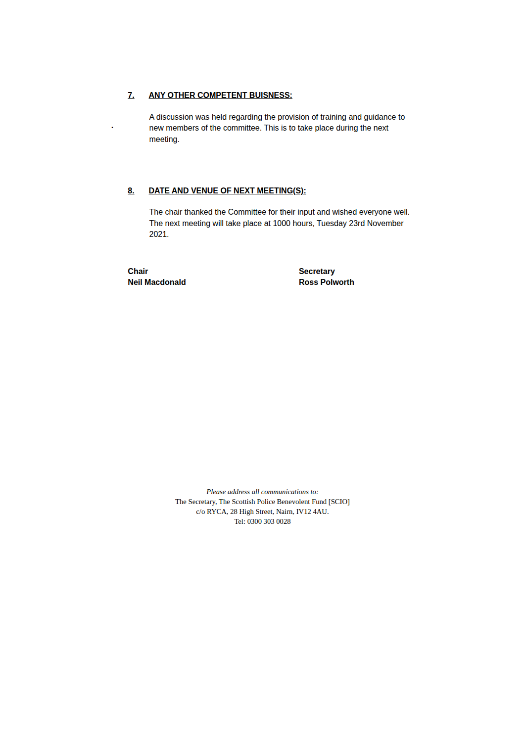7. ANY OTHER COMPETENT BUISNESS:
.
A discussion was held regarding the provision of training and guidance to new members of the committee. This is to take place during the next meeting.
8. DATE AND VENUE OF NEXT MEETING(S):
The chair thanked the Committee for their input and wished everyone well.
The next meeting will take place at 1000 hours, Tuesday 23rd November 2021.
Chair
Neil Macdonald
Secretary
Ross Polworth
Please address all communications to:
The Secretary, The Scottish Police Benevolent Fund [SCIO]
c/o RYCA, 28 High Street, Nairn, IV12 4AU.
Tel: 0300 303 0028